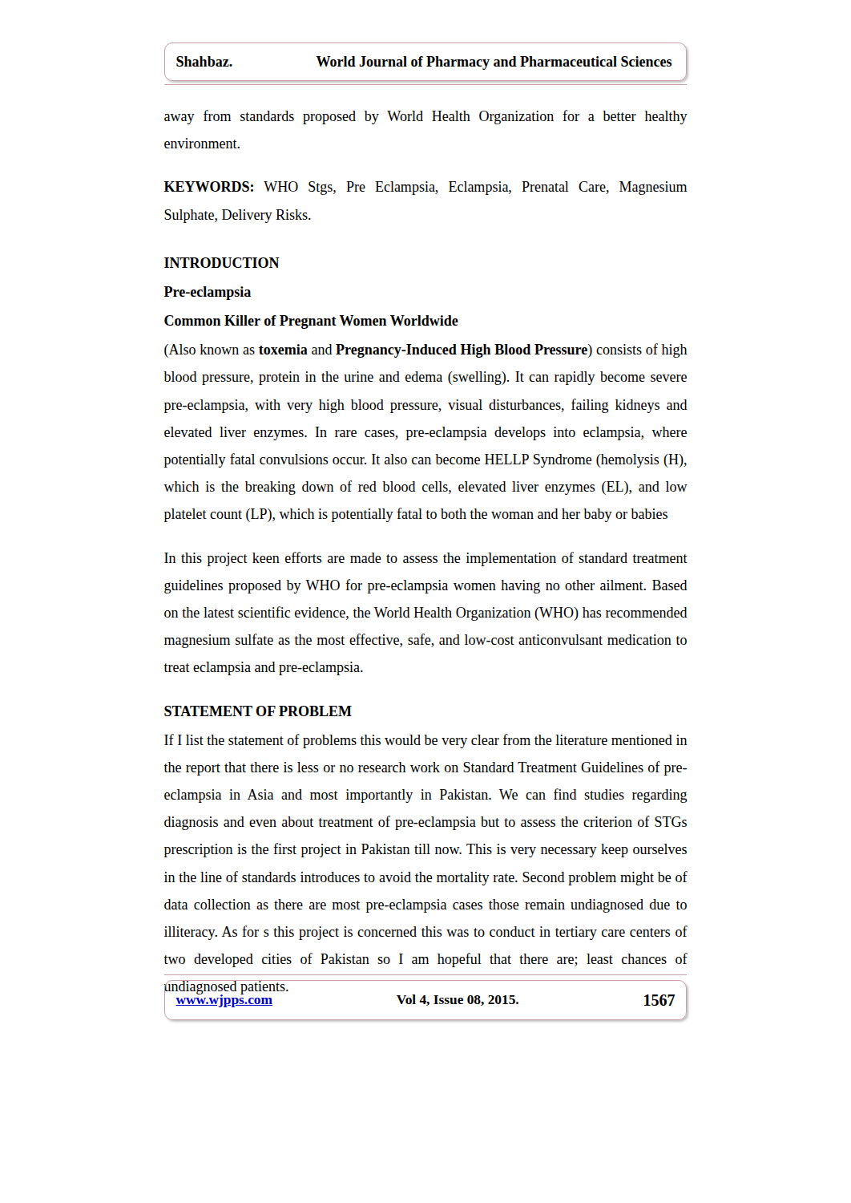Shahbaz. World Journal of Pharmacy and Pharmaceutical Sciences
away from standards proposed by World Health Organization for a better healthy environment.
KEYWORDS: WHO Stgs, Pre Eclampsia, Eclampsia, Prenatal Care, Magnesium Sulphate, Delivery Risks.
INTRODUCTION
Pre-eclampsia
Common Killer of Pregnant Women Worldwide
(Also known as toxemia and Pregnancy-Induced High Blood Pressure) consists of high blood pressure, protein in the urine and edema (swelling). It can rapidly become severe pre-eclampsia, with very high blood pressure, visual disturbances, failing kidneys and elevated liver enzymes. In rare cases, pre-eclampsia develops into eclampsia, where potentially fatal convulsions occur. It also can become HELLP Syndrome (hemolysis (H), which is the breaking down of red blood cells, elevated liver enzymes (EL), and low platelet count (LP), which is potentially fatal to both the woman and her baby or babies
In this project keen efforts are made to assess the implementation of standard treatment guidelines proposed by WHO for pre-eclampsia women having no other ailment. Based on the latest scientific evidence, the World Health Organization (WHO) has recommended magnesium sulfate as the most effective, safe, and low-cost anticonvulsant medication to treat eclampsia and pre-eclampsia.
STATEMENT OF PROBLEM
If I list the statement of problems this would be very clear from the literature mentioned in the report that there is less or no research work on Standard Treatment Guidelines of pre-eclampsia in Asia and most importantly in Pakistan. We can find studies regarding diagnosis and even about treatment of pre-eclampsia but to assess the criterion of STGs prescription is the first project in Pakistan till now. This is very necessary keep ourselves in the line of standards introduces to avoid the mortality rate. Second problem might be of data collection as there are most pre-eclampsia cases those remain undiagnosed due to illiteracy. As for s this project is concerned this was to conduct in tertiary care centers of two developed cities of Pakistan so I am hopeful that there are; least chances of undiagnosed patients.
www.wjpps.com Vol 4, Issue 08, 2015. 1567